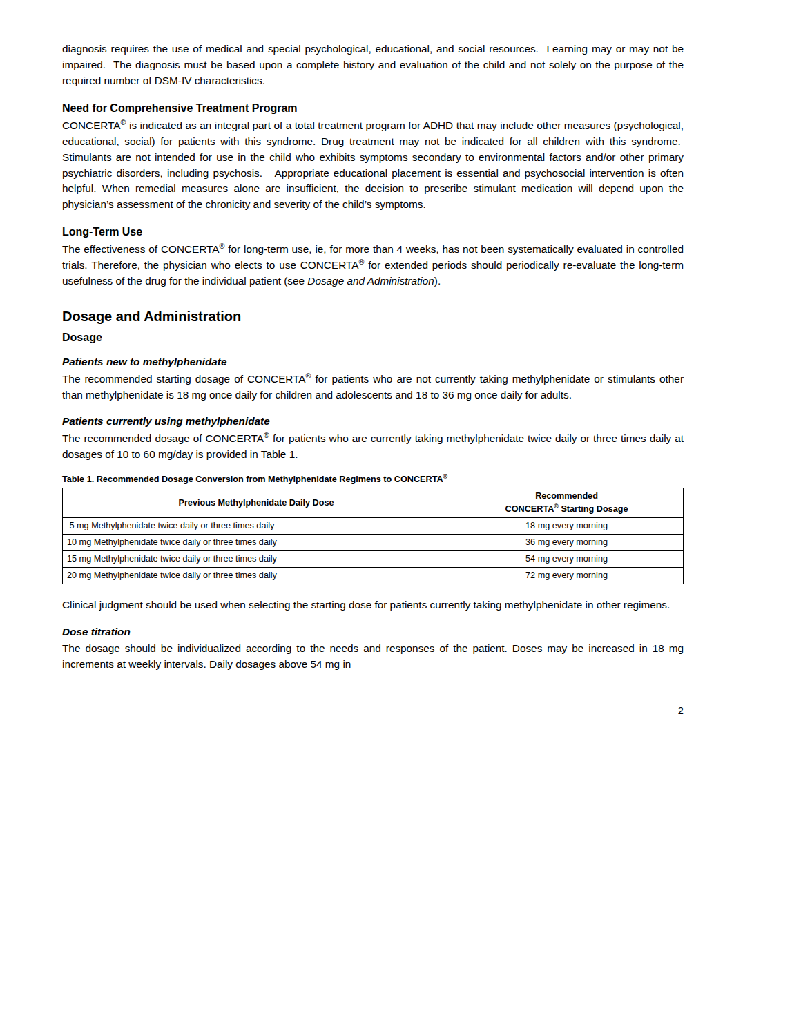diagnosis requires the use of medical and special psychological, educational, and social resources. Learning may or may not be impaired. The diagnosis must be based upon a complete history and evaluation of the child and not solely on the purpose of the required number of DSM-IV characteristics.
Need for Comprehensive Treatment Program
CONCERTA® is indicated as an integral part of a total treatment program for ADHD that may include other measures (psychological, educational, social) for patients with this syndrome. Drug treatment may not be indicated for all children with this syndrome. Stimulants are not intended for use in the child who exhibits symptoms secondary to environmental factors and/or other primary psychiatric disorders, including psychosis. Appropriate educational placement is essential and psychosocial intervention is often helpful. When remedial measures alone are insufficient, the decision to prescribe stimulant medication will depend upon the physician’s assessment of the chronicity and severity of the child’s symptoms.
Long-Term Use
The effectiveness of CONCERTA® for long-term use, ie, for more than 4 weeks, has not been systematically evaluated in controlled trials. Therefore, the physician who elects to use CONCERTA® for extended periods should periodically re-evaluate the long-term usefulness of the drug for the individual patient (see Dosage and Administration).
Dosage and Administration
Dosage
Patients new to methylphenidate
The recommended starting dosage of CONCERTA® for patients who are not currently taking methylphenidate or stimulants other than methylphenidate is 18 mg once daily for children and adolescents and 18 to 36 mg once daily for adults.
Patients currently using methylphenidate
The recommended dosage of CONCERTA® for patients who are currently taking methylphenidate twice daily or three times daily at dosages of 10 to 60 mg/day is provided in Table 1.
Table 1. Recommended Dosage Conversion from Methylphenidate Regimens to CONCERTA®
| Previous Methylphenidate Daily Dose | Recommended CONCERTA ® Starting Dosage |
| --- | --- |
| 5 mg Methylphenidate twice daily or three times daily | 18 mg every morning |
| 10 mg Methylphenidate twice daily or three times daily | 36 mg every morning |
| 15 mg Methylphenidate twice daily or three times daily | 54 mg every morning |
| 20 mg Methylphenidate twice daily or three times daily | 72 mg every morning |
Clinical judgment should be used when selecting the starting dose for patients currently taking methylphenidate in other regimens.
Dose titration
The dosage should be individualized according to the needs and responses of the patient. Doses may be increased in 18 mg increments at weekly intervals. Daily dosages above 54 mg in
2